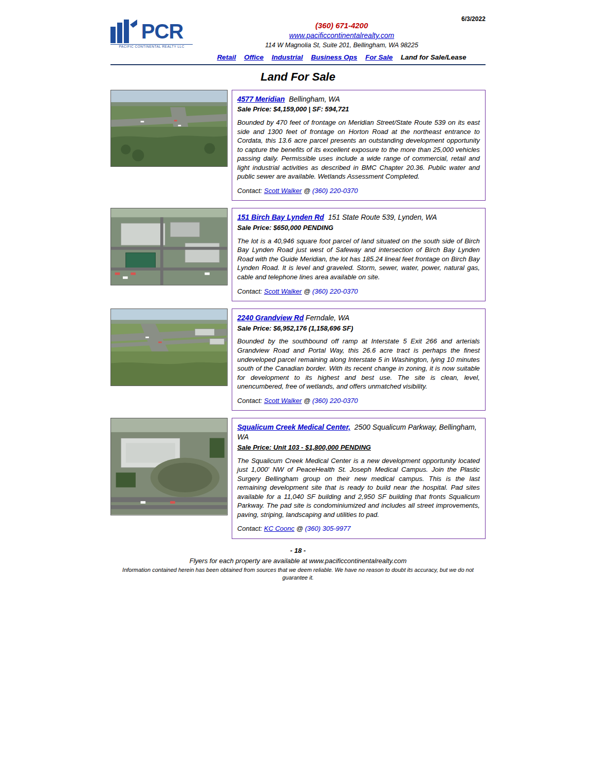6/3/2022
PCR
PACIFIC CONTINENTAL REALTY LLC
(360) 671-4200
www.pacificcontinentalrealty.com
114 W Magnolia St, Suite 201, Bellingham, WA 98225
Retail Office Industrial Business Ops For Sale Land for Sale/Lease
Land For Sale
4577 Meridian Bellingham, WA
Sale Price: $4,159,000 | SF: 594,721
Bounded by 470 feet of frontage on Meridian Street/State Route 539 on its east side and 1300 feet of frontage on Horton Road at the northeast entrance to Cordata, this 13.6 acre parcel presents an outstanding development opportunity to capture the benefits of its excellent exposure to the more than 25,000 vehicles passing daily. Permissible uses include a wide range of commercial, retail and light industrial activities as described in BMC Chapter 20.36. Public water and public sewer are available. Wetlands Assessment Completed.
Contact: Scott Walker @ (360) 220-0370
151 Birch Bay Lynden Rd 151 State Route 539, Lynden, WA
Sale Price: $650,000 PENDING
The lot is a 40,946 square foot parcel of land situated on the south side of Birch Bay Lynden Road just west of Safeway and intersection of Birch Bay Lynden Road with the Guide Meridian, the lot has 185.24 lineal feet frontage on Birch Bay Lynden Road. It is level and graveled. Storm, sewer, water, power, natural gas, cable and telephone lines area available on site.
Contact: Scott Walker @ (360) 220-0370
2240 Grandview Rd Ferndale, WA
Sale Price: $6,952,176 (1,158,696 SF)
Bounded by the southbound off ramp at Interstate 5 Exit 266 and arterials Grandview Road and Portal Way, this 26.6 acre tract is perhaps the finest undeveloped parcel remaining along Interstate 5 in Washington, lying 10 minutes south of the Canadian border. With its recent change in zoning, it is now suitable for development to its highest and best use. The site is clean, level, unencumbered, free of wetlands, and offers unmatched visibility.
Contact: Scott Walker @ (360) 220-0370
Squalicum Creek Medical Center, 2500 Squalicum Parkway, Bellingham, WA
Sale Price: Unit 103 - $1,800,000 PENDING
The Squalicum Creek Medical Center is a new development opportunity located just 1,000' NW of PeaceHealth St. Joseph Medical Campus. Join the Plastic Surgery Bellingham group on their new medical campus. This is the last remaining development site that is ready to build near the hospital. Pad sites available for a 11,040 SF building and 2,950 SF building that fronts Squalicum Parkway. The pad site is condominiumized and includes all street improvements, paving, striping, landscaping and utilities to pad.
Contact: KC Coonc @ (360) 305-9977
- 18 -
Flyers for each property are available at www.pacificcontinentalrealty.com
Information contained herein has been obtained from sources that we deem reliable. We have no reason to doubt its accuracy, but we do not guarantee it.